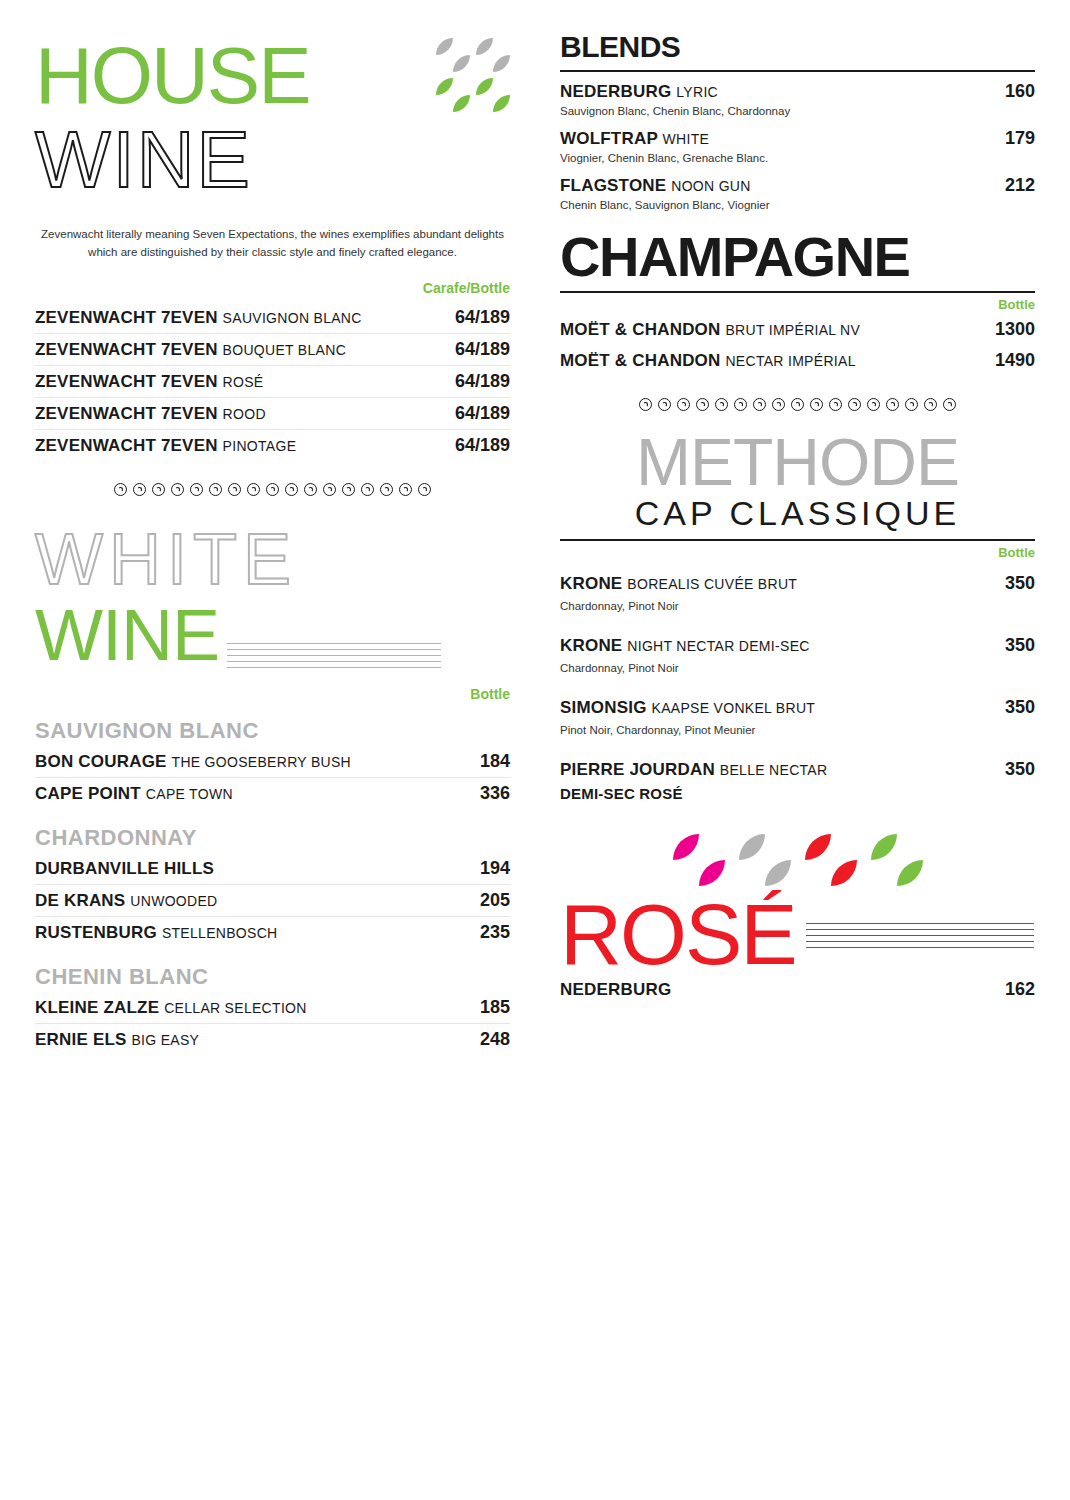HOUSE WINE
Zevenwacht literally meaning Seven Expectations, the wines exemplifies abundant delights which are distinguished by their classic style and finely crafted elegance.
Carafe/Bottle
ZEVENWACHT 7EVEN SAUVIGNON BLANC 64/189
ZEVENWACHT 7EVEN BOUQUET BLANC 64/189
ZEVENWACHT 7EVEN ROSÉ 64/189
ZEVENWACHT 7EVEN ROOD 64/189
ZEVENWACHT 7EVEN PINOTAGE 64/189
WHITE WINE
Bottle
SAUVIGNON BLANC
BON COURAGE THE GOOSEBERRY BUSH 184
CAPE POINT CAPE TOWN 336
CHARDONNAY
DURBANVILLE HILLS 194
DE KRANS UNWOODED 205
RUSTENBURG STELLENBOSCH 235
CHENIN BLANC
KLEINE ZALZE CELLAR SELECTION 185
ERNIE ELS BIG EASY 248
BLENDS
NEDERBURG LYRIC 160
Sauvignon Blanc, Chenin Blanc, Chardonnay
WOLFTRAP WHITE 179
Viognier, Chenin Blanc, Grenache Blanc.
FLAGSTONE NOON GUN 212
Chenin Blanc, Sauvignon Blanc, Viognier
CHAMPAGNE
Bottle
MOËT & CHANDON BRUT IMPÉRIAL NV 1300
MOËT & CHANDON NECTAR IMPÉRIAL 1490
METHODE CAP CLASSIQUE
Bottle
KRONE BOREALIS CUVÉE BRUT 350
Chardonnay, Pinot Noir
KRONE NIGHT NECTAR DEMI-SEC 350
Chardonnay, Pinot Noir
SIMONSIG KAAPSE VONKEL BRUT 350
Pinot Noir, Chardonnay, Pinot Meunier
PIERRE JOURDAN BELLE NECTAR 350
DEMI-SEC ROSÉ
ROSÉ
NEDERBURG 162